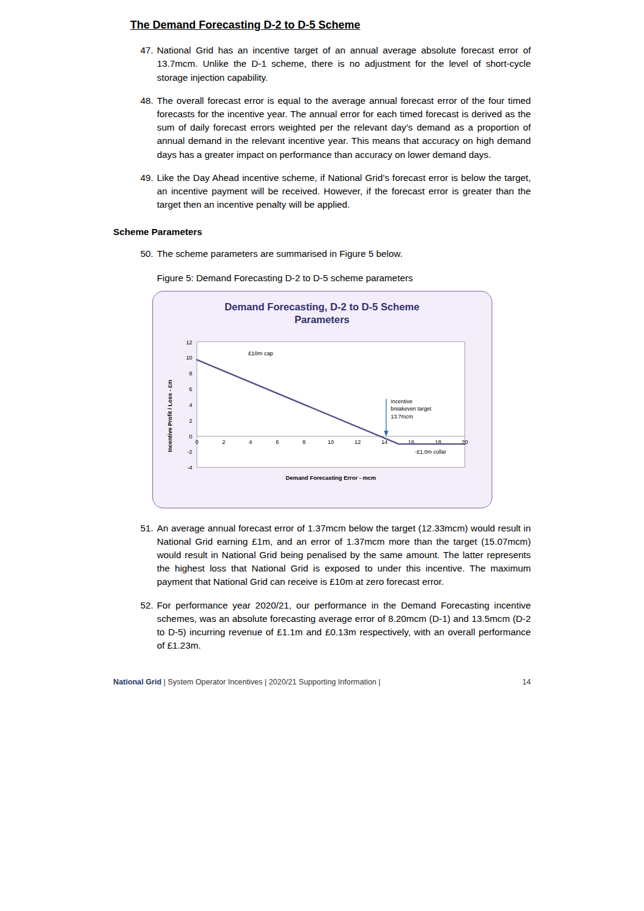The Demand Forecasting D-2 to D-5 Scheme
47. National Grid has an incentive target of an annual average absolute forecast error of 13.7mcm. Unlike the D-1 scheme, there is no adjustment for the level of short-cycle storage injection capability.
48. The overall forecast error is equal to the average annual forecast error of the four timed forecasts for the incentive year. The annual error for each timed forecast is derived as the sum of daily forecast errors weighted per the relevant day’s demand as a proportion of annual demand in the relevant incentive year. This means that accuracy on high demand days has a greater impact on performance than accuracy on lower demand days.
49. Like the Day Ahead incentive scheme, if National Grid’s forecast error is below the target, an incentive payment will be received. However, if the forecast error is greater than the target then an incentive penalty will be applied.
Scheme Parameters
50. The scheme parameters are summarised in Figure 5 below.
Figure 5: Demand Forecasting D-2 to D-5 scheme parameters
Demand Forecasting, D-2 to D-5 Scheme
Parameters
Incentive Profit / Loss - £m 12 10 8 6 4 2 0 -2 -4 0 2 4 6 8 10 12 14 16 18 20 £10m cap Incentive breakeven target 13.7mcm -£1.0m collar Demand Forecasting Error - mcm
51. An average annual forecast error of 1.37mcm below the target (12.33mcm) would result in National Grid earning £1m, and an error of 1.37mcm more than the target (15.07mcm) would result in National Grid being penalised by the same amount. The latter represents the highest loss that National Grid is exposed to under this incentive. The maximum payment that National Grid can receive is £10m at zero forecast error.
52. For performance year 2020/21, our performance in the Demand Forecasting incentive schemes, was an absolute forecasting average error of 8.20mcm (D-1) and 13.5mcm (D-2 to D-5) incurring revenue of £1.1m and £0.13m respectively, with an overall performance of £1.23m.
National Grid | System Operator Incentives | 2020/21 Supporting Information |
14